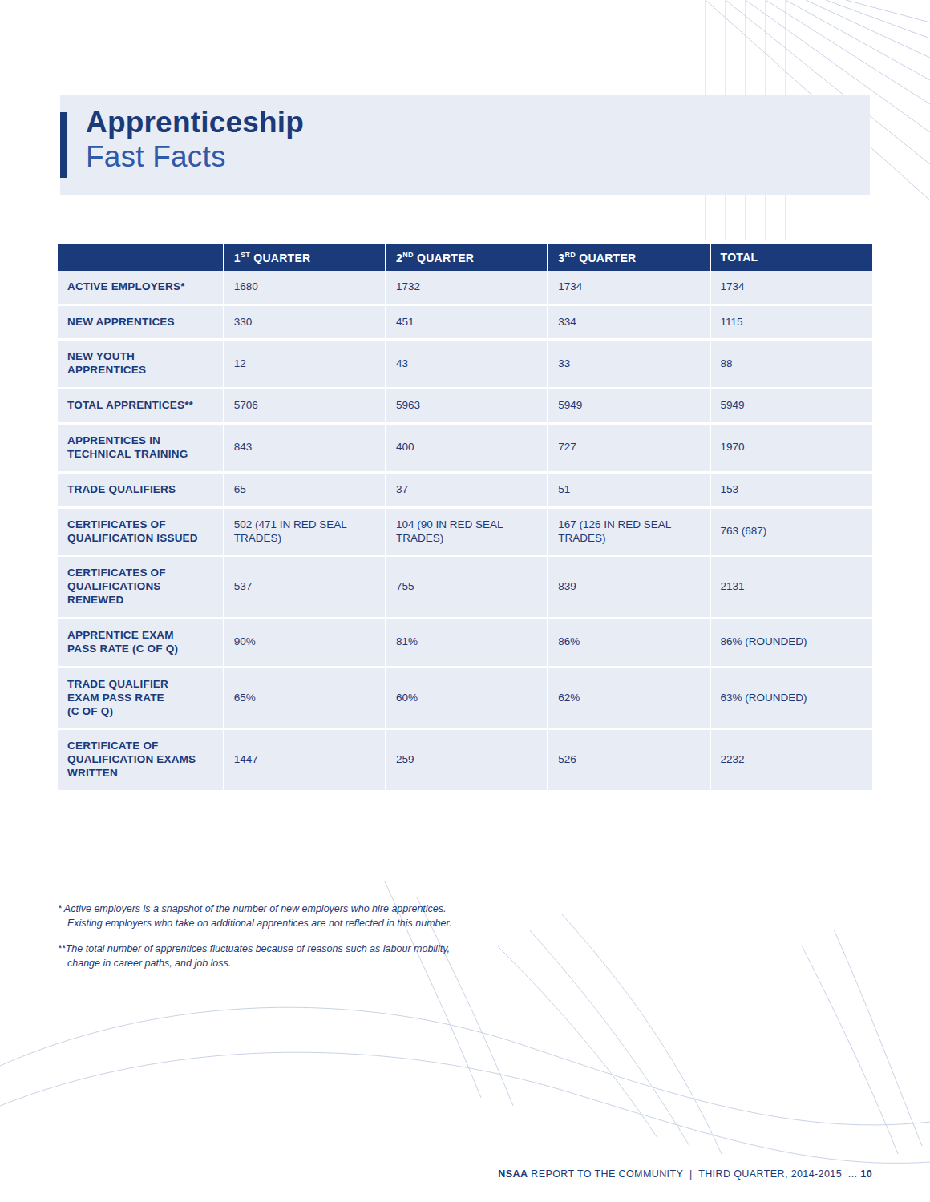ApprenticeshipFast Facts
| | 1 ST QUARTER | 2 ND QUARTER | 3 RD QUARTER | TOTAL |
| --- | --- | --- | --- | --- |
| ACTIVE EMPLOYERS* | 1680 | 1732 | 1734 | 1734 |
| NEW APPRENTICES | 330 | 451 | 334 | 1115 |
| NEW YOUTH APPRENTICES | 12 | 43 | 33 | 88 |
| TOTAL APPRENTICES** | 5706 | 5963 | 5949 | 5949 |
| APPRENTICES IN TECHNICAL TRAINING | 843 | 400 | 727 | 1970 |
| TRADE QUALIFIERS | 65 | 37 | 51 | 153 |
| CERTIFICATES OF QUALIFICATION ISSUED | 502 (471 IN RED SEAL TRADES) | 104 (90 IN RED SEAL TRADES) | 167 (126 IN RED SEAL TRADES) | 763 (687) |
| CERTIFICATES OF QUALIFICATIONS RENEWED | 537 | 755 | 839 | 2131 |
| APPRENTICE EXAM PASS RATE (C OF Q) | 90% | 81% | 86% | 86% (ROUNDED) |
| TRADE QUALIFIER EXAM PASS RATE (C OF Q) | 65% | 60% | 62% | 63% (ROUNDED) |
| CERTIFICATE OF QUALIFICATION EXAMS WRITTEN | 1447 | 259 | 526 | 2232 |
* Active employers is a snapshot of the number of new employers who hire apprentices. Existing employers who take on additional apprentices are not reflected in this number.
**The total number of apprentices fluctuates because of reasons such as labour mobility, change in career paths, and job loss.
NSAA REPORT TO THE COMMUNITY | THIRD QUARTER, 2014-2015 ... 10